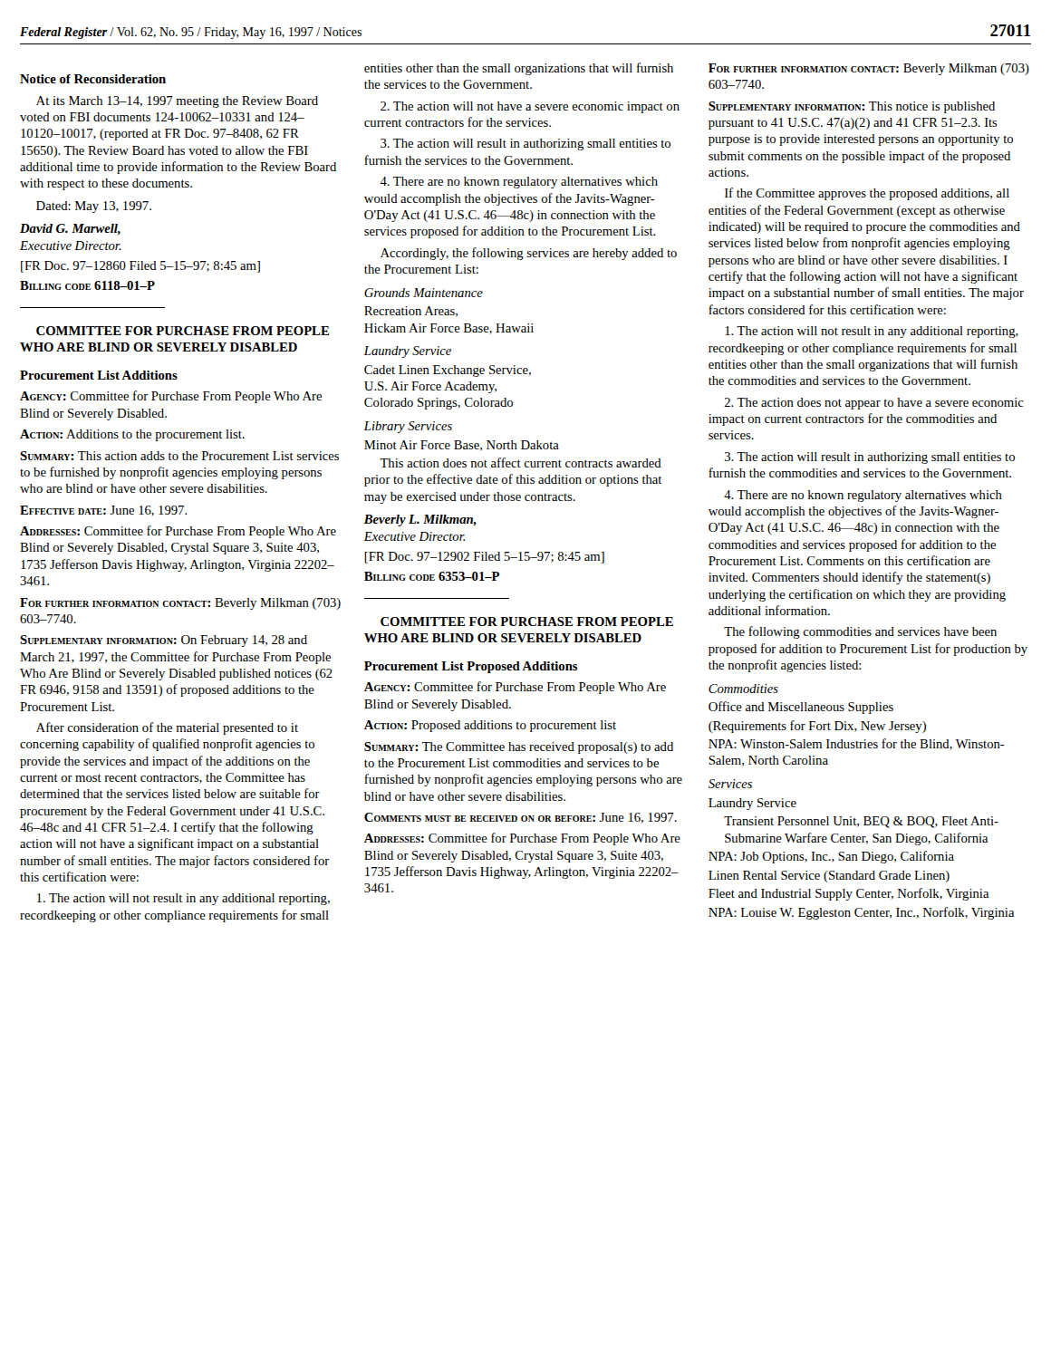Federal Register / Vol. 62, No. 95 / Friday, May 16, 1997 / Notices
27011
Notice of Reconsideration
At its March 13–14, 1997 meeting the Review Board voted on FBI documents 124-10062–10331 and 124–10120–10017, (reported at FR Doc. 97–8408, 62 FR 15650). The Review Board has voted to allow the FBI additional time to provide information to the Review Board with respect to these documents.
Dated: May 13, 1997.
David G. Marwell,
Executive Director.
[FR Doc. 97–12860 Filed 5–15–97; 8:45 am]
Billing code 6118–01–P
COMMITTEE FOR PURCHASE FROM PEOPLE WHO ARE BLIND OR SEVERELY DISABLED
Procurement List Additions
Agency: Committee for Purchase From People Who Are Blind or Severely Disabled.
Action: Additions to the procurement list.
Summary: This action adds to the Procurement List services to be furnished by nonprofit agencies employing persons who are blind or have other severe disabilities.
Effective date: June 16, 1997.
Addresses: Committee for Purchase From People Who Are Blind or Severely Disabled, Crystal Square 3, Suite 403, 1735 Jefferson Davis Highway, Arlington, Virginia 22202–3461.
For further information contact: Beverly Milkman (703) 603–7740.
Supplementary information: On February 14, 28 and March 21, 1997, the Committee for Purchase From People Who Are Blind or Severely Disabled published notices (62 FR 6946, 9158 and 13591) of proposed additions to the Procurement List.
After consideration of the material presented to it concerning capability of qualified nonprofit agencies to provide the services and impact of the additions on the current or most recent contractors, the Committee has determined that the services listed below are suitable for procurement by the Federal Government under 41 U.S.C. 46–48c and 41 CFR 51–2.4. I certify that the following action will not have a significant impact on a substantial number of small entities. The major factors considered for this certification were:
1. The action will not result in any additional reporting, recordkeeping or other compliance requirements for small entities other than the small organizations that will furnish the services to the Government.
2. The action will not have a severe economic impact on current contractors for the services.
3. The action will result in authorizing small entities to furnish the services to the Government.
4. There are no known regulatory alternatives which would accomplish the objectives of the Javits-Wagner-O'Day Act (41 U.S.C. 46—48c) in connection with the services proposed for addition to the Procurement List.
Accordingly, the following services are hereby added to the Procurement List:
Grounds Maintenance
Recreation Areas,
Hickam Air Force Base, Hawaii
Laundry Service
Cadet Linen Exchange Service,
U.S. Air Force Academy,
Colorado Springs, Colorado
Library Services
Minot Air Force Base, North Dakota
This action does not affect current contracts awarded prior to the effective date of this addition or options that may be exercised under those contracts.
Beverly L. Milkman,
Executive Director.
[FR Doc. 97–12902 Filed 5–15–97; 8:45 am]
Billing code 6353–01–P
COMMITTEE FOR PURCHASE FROM PEOPLE WHO ARE BLIND OR SEVERELY DISABLED
Procurement List Proposed Additions
Agency: Committee for Purchase From People Who Are Blind or Severely Disabled.
Action: Proposed additions to procurement list
Summary: The Committee has received proposal(s) to add to the Procurement List commodities and services to be furnished by nonprofit agencies employing persons who are blind or have other severe disabilities.
Comments must be received on or before: June 16, 1997.
Addresses: Committee for Purchase From People Who Are Blind or Severely Disabled, Crystal Square 3, Suite 403, 1735 Jefferson Davis Highway, Arlington, Virginia 22202–3461.
For further information contact: Beverly Milkman (703) 603–7740.
Supplementary information: This notice is published pursuant to 41 U.S.C. 47(a)(2) and 41 CFR 51–2.3. Its purpose is to provide interested persons an opportunity to submit comments on the possible impact of the proposed actions.
If the Committee approves the proposed additions, all entities of the Federal Government (except as otherwise indicated) will be required to procure the commodities and services listed below from nonprofit agencies employing persons who are blind or have other severe disabilities. I certify that the following action will not have a significant impact on a substantial number of small entities. The major factors considered for this certification were:
1. The action will not result in any additional reporting, recordkeeping or other compliance requirements for small entities other than the small organizations that will furnish the commodities and services to the Government.
2. The action does not appear to have a severe economic impact on current contractors for the commodities and services.
3. The action will result in authorizing small entities to furnish the commodities and services to the Government.
4. There are no known regulatory alternatives which would accomplish the objectives of the Javits-Wagner-O'Day Act (41 U.S.C. 46—48c) in connection with the commodities and services proposed for addition to the Procurement List. Comments on this certification are invited. Commenters should identify the statement(s) underlying the certification on which they are providing additional information.
The following commodities and services have been proposed for addition to Procurement List for production by the nonprofit agencies listed:
Commodities
Office and Miscellaneous Supplies
(Requirements for Fort Dix, New Jersey)
NPA: Winston-Salem Industries for the Blind, Winston-Salem, North Carolina
Services
Laundry Service
Transient Personnel Unit, BEQ & BOQ, Fleet Anti-Submarine Warfare Center, San Diego, California
NPA: Job Options, Inc., San Diego, California
Linen Rental Service (Standard Grade Linen)
Fleet and Industrial Supply Center, Norfolk, Virginia
NPA: Louise W. Eggleston Center, Inc., Norfolk, Virginia